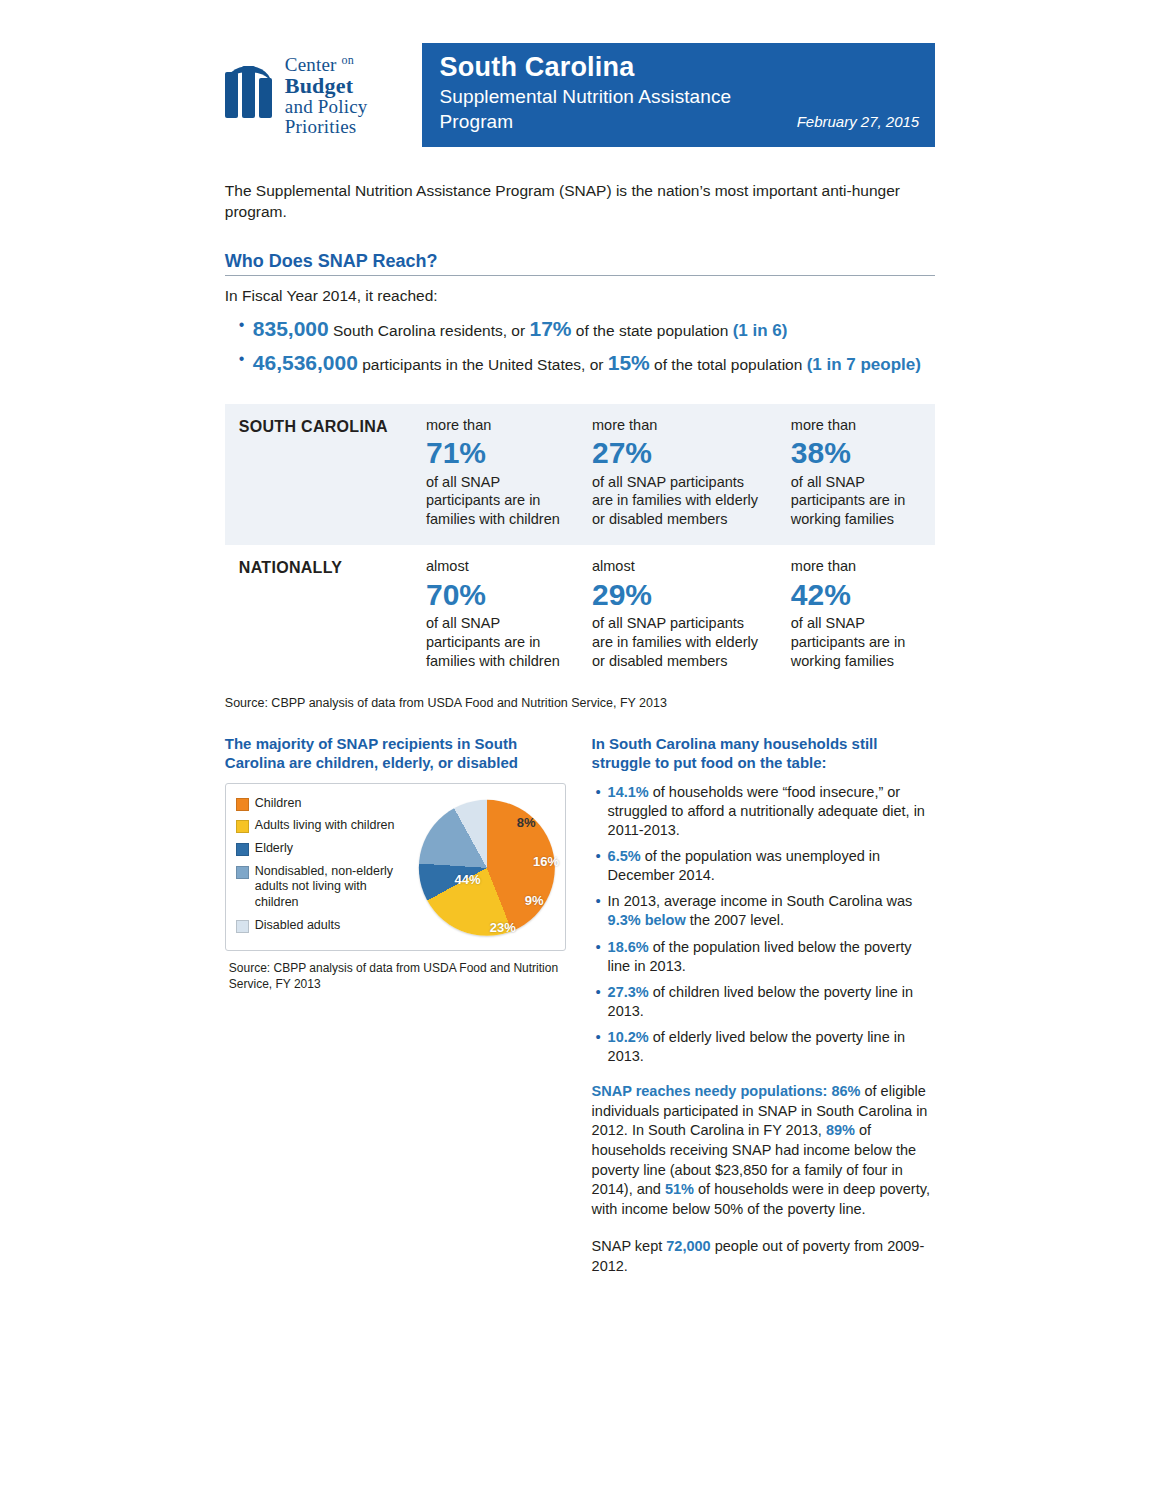Center on
Budget
and Policy
Priorities
South Carolina
Supplemental Nutrition Assistance Program
February 27, 2015
The Supplemental Nutrition Assistance Program (SNAP) is the nation’s most important anti-hunger program.
Who Does SNAP Reach?
In Fiscal Year 2014, it reached:
835,000 South Carolina residents, or 17% of the state population (1 in 6)
46,536,000 participants in the United States, or 15% of the total population (1 in 7 people)
| SOUTH CAROLINA | more than 71% of all SNAP participants are in families with children | more than 27% of all SNAP participants are in families with elderly or disabled members | more than 38% of all SNAP participants are in working families |
| NATIONALLY | almost 70% of all SNAP participants are in families with children | almost 29% of all SNAP participants are in families with elderly or disabled members | more than 42% of all SNAP participants are in working families |
Source: CBPP analysis of data from USDA Food and Nutrition Service, FY 2013
The majority of SNAP recipients in South Carolina are children, elderly, or disabled
Children
Adults living with children
Elderly
Nondisabled, non-elderly adults not living with children
Disabled adults
44%
23%
9%
16%
8%
Source: CBPP analysis of data from USDA Food and Nutrition Service, FY 2013
In South Carolina many households still struggle to put food on the table:
14.1% of households were “food insecure,” or struggled to afford a nutritionally adequate diet, in 2011-2013.
6.5% of the population was unemployed in December 2014.
In 2013, average income in South Carolina was 9.3% below the 2007 level.
18.6% of the population lived below the poverty line in 2013.
27.3% of children lived below the poverty line in 2013.
10.2% of elderly lived below the poverty line in 2013.
SNAP reaches needy populations: 86% of eligible individuals participated in SNAP in South Carolina in 2012. In South Carolina in FY 2013, 89% of households receiving SNAP had income below the poverty line (about $23,850 for a family of four in 2014), and 51% of households were in deep poverty, with income below 50% of the poverty line.
SNAP kept 72,000 people out of poverty from 2009-2012.